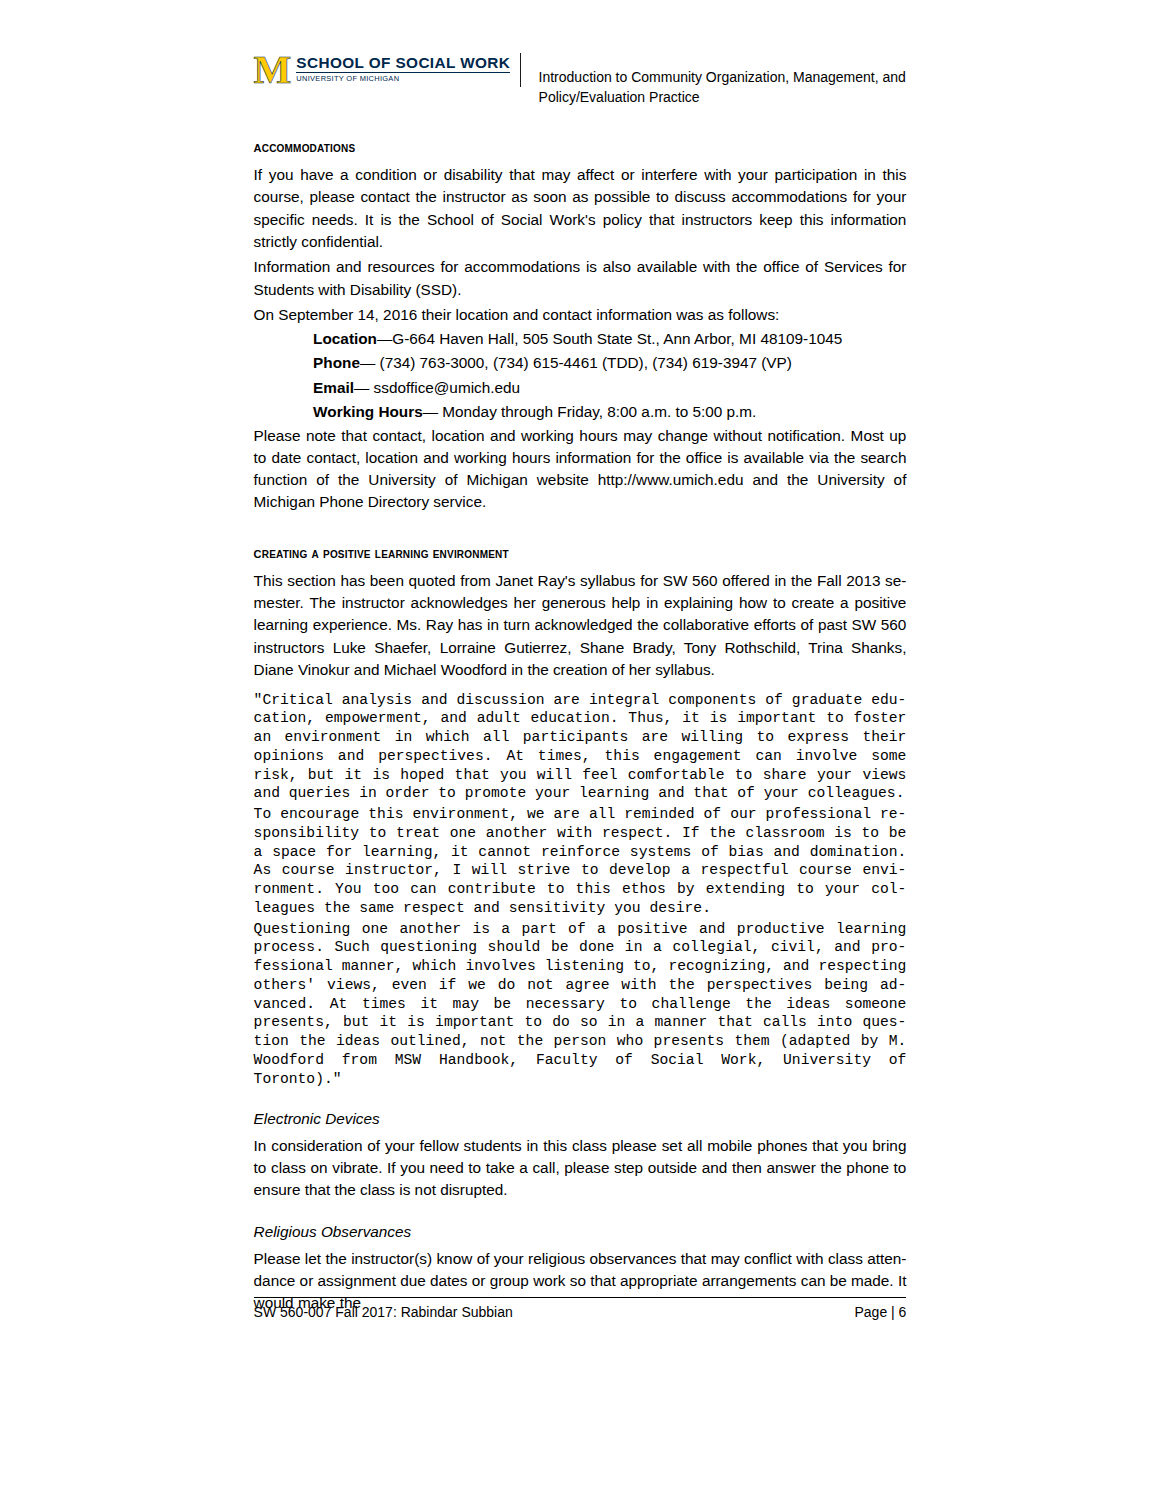M
SCHOOL OF SOCIAL WORK
UNIVERSITY OF MICHIGAN
Introduction to Community Organization, Management, and Policy/Evaluation Practice
Accommodations
If you have a condition or disability that may affect or interfere with your participation in this course, please contact the instructor as soon as possible to discuss accommodations for your specific needs. It is the School of Social Work's policy that instructors keep this information strictly confidential.
Information and resources for accommodations is also available with the office of Services for Students with Disability (SSD).
On September 14, 2016 their location and contact information was as follows:
Location—G-664 Haven Hall, 505 South State St., Ann Arbor, MI 48109-1045
Phone— (734) 763-3000, (734) 615-4461 (TDD), (734) 619-3947 (VP)
Email— ssdoffice@umich.edu
Working Hours— Monday through Friday, 8:00 a.m. to 5:00 p.m.
Please note that contact, location and working hours may change without notification. Most up to date contact, location and working hours information for the office is available via the search function of the University of Michigan website http://www.umich.edu and the University of Michigan Phone Directory service.
Creating a Positive Learning Environment
This section has been quoted from Janet Ray's syllabus for SW 560 offered in the Fall 2013 semester. The instructor acknowledges her generous help in explaining how to create a positive learning experience. Ms. Ray has in turn acknowledged the collaborative efforts of past SW 560 instructors Luke Shaefer, Lorraine Gutierrez, Shane Brady, Tony Rothschild, Trina Shanks, Diane Vinokur and Michael Woodford in the creation of her syllabus.
"Critical analysis and discussion are integral components of graduate education, empowerment, and adult education. Thus, it is important to foster an environment in which all participants are willing to express their opinions and perspectives. At times, this engagement can involve some risk, but it is hoped that you will feel comfortable to share your views and queries in order to promote your learning and that of your colleagues.
To encourage this environment, we are all reminded of our professional responsibility to treat one another with respect. If the classroom is to be a space for learning, it cannot reinforce systems of bias and domination. As course instructor, I will strive to develop a respectful course environment. You too can contribute to this ethos by extending to your colleagues the same respect and sensitivity you desire.
Questioning one another is a part of a positive and productive learning process. Such questioning should be done in a collegial, civil, and professional manner, which involves listening to, recognizing, and respecting others' views, even if we do not agree with the perspectives being advanced. At times it may be necessary to challenge the ideas someone presents, but it is important to do so in a manner that calls into question the ideas outlined, not the person who presents them (adapted by M. Woodford from MSW Handbook, Faculty of Social Work, University of Toronto)."
Electronic Devices
In consideration of your fellow students in this class please set all mobile phones that you bring to class on vibrate. If you need to take a call, please step outside and then answer the phone to ensure that the class is not disrupted.
Religious Observances
Please let the instructor(s) know of your religious observances that may conflict with class attendance or assignment due dates or group work so that appropriate arrangements can be made. It would make the
SW 560-007 Fall 2017: Rabindar Subbian Page | 6